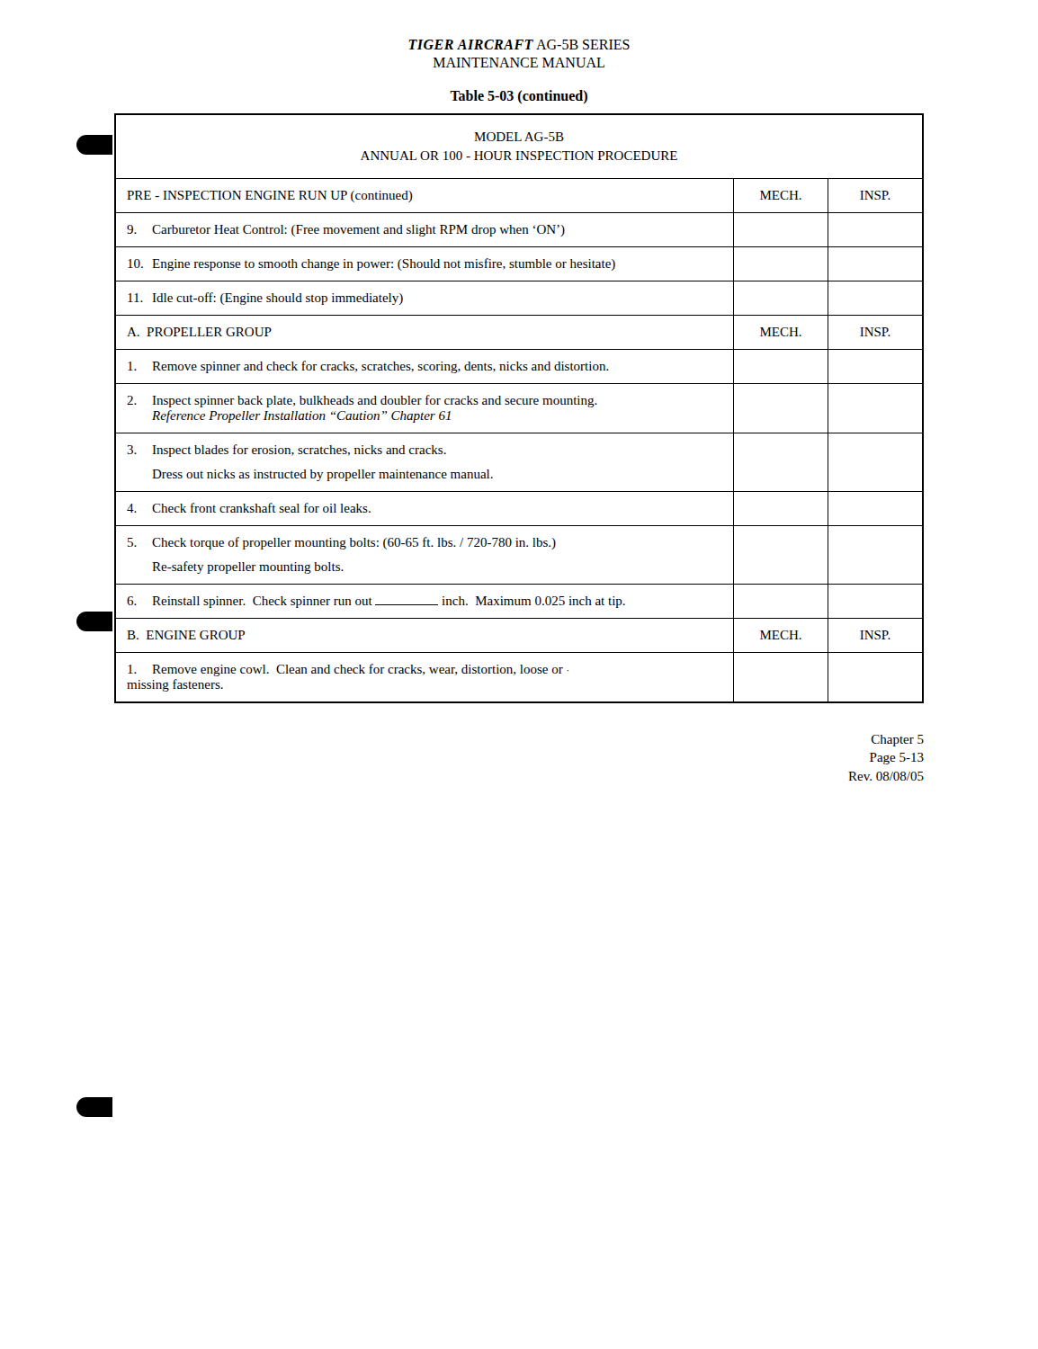TIGER AIRCRAFT AG-5B SERIES
MAINTENANCE MANUAL
Table 5-03 (continued)
| MODEL AG-5B ANNUAL OR 100 - HOUR INSPECTION PROCEDURE |
| PRE - INSPECTION ENGINE RUN UP (continued) | MECH. | INSP. |
| 9. Carburetor Heat Control: (Free movement and slight RPM drop when ‘ON’) | | |
| 10. Engine response to smooth change in power: (Should not misfire, stumble or hesitate) | | |
| 11. Idle cut-off: (Engine should stop immediately) | | |
| A. PROPELLER GROUP | MECH. | INSP. |
| 1. Remove spinner and check for cracks, scratches, scoring, dents, nicks and distortion. | | |
| 2. Inspect spinner back plate, bulkheads and doubler for cracks and secure mounting. Reference Propeller Installation “Caution” Chapter 61 | | |
| 3. Inspect blades for erosion, scratches, nicks and cracks. Dress out nicks as instructed by propeller maintenance manual. | | |
| 4. Check front crankshaft seal for oil leaks. | | |
| 5. Check torque of propeller mounting bolts: (60-65 ft. lbs. / 720-780 in. lbs.) Re-safety propeller mounting bolts. | | |
| 6. Reinstall spinner. Check spinner run out inch. Maximum 0.025 inch at tip. | | |
| B. ENGINE GROUP | MECH. | INSP. |
| 1. Remove engine cowl. Clean and check for cracks, wear, distortion, loose or · missing fasteners. | | |
Chapter 5
Page 5-13
Rev. 08/08/05